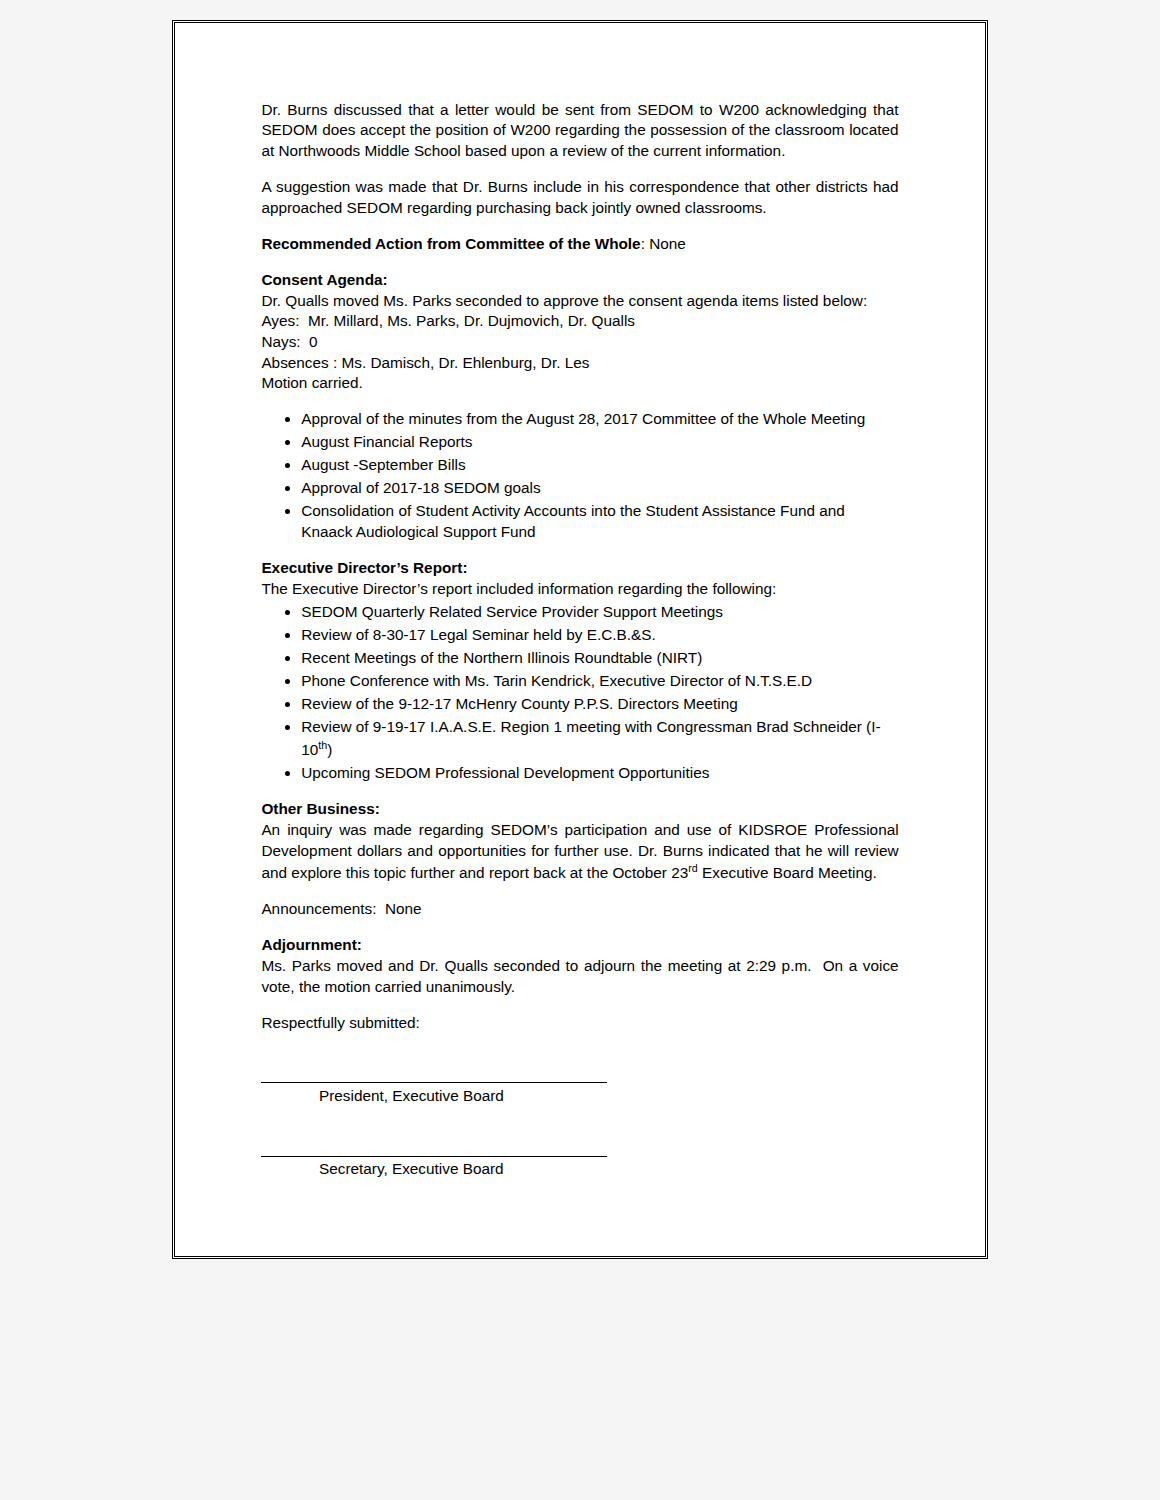Dr. Burns discussed that a letter would be sent from SEDOM to W200 acknowledging that SEDOM does accept the position of W200 regarding the possession of the classroom located at Northwoods Middle School based upon a review of the current information.
A suggestion was made that Dr. Burns include in his correspondence that other districts had approached SEDOM regarding purchasing back jointly owned classrooms.
Recommended Action from Committee of the Whole: None
Consent Agenda:
Dr. Qualls moved Ms. Parks seconded to approve the consent agenda items listed below:
Ayes: Mr. Millard, Ms. Parks, Dr. Dujmovich, Dr. Qualls
Nays: 0
Absences : Ms. Damisch, Dr. Ehlenburg, Dr. Les
Motion carried.
Approval of the minutes from the August 28, 2017 Committee of the Whole Meeting
August Financial Reports
August -September Bills
Approval of 2017-18 SEDOM goals
Consolidation of Student Activity Accounts into the Student Assistance Fund and Knaack Audiological Support Fund
Executive Director’s Report:
The Executive Director’s report included information regarding the following:
SEDOM Quarterly Related Service Provider Support Meetings
Review of 8-30-17 Legal Seminar held by E.C.B.&S.
Recent Meetings of the Northern Illinois Roundtable (NIRT)
Phone Conference with Ms. Tarin Kendrick, Executive Director of N.T.S.E.D
Review of the 9-12-17 McHenry County P.P.S. Directors Meeting
Review of 9-19-17 I.A.A.S.E. Region 1 meeting with Congressman Brad Schneider (I-10th)
Upcoming SEDOM Professional Development Opportunities
Other Business:
An inquiry was made regarding SEDOM’s participation and use of KIDSROE Professional Development dollars and opportunities for further use. Dr. Burns indicated that he will review and explore this topic further and report back at the October 23rd Executive Board Meeting.
Announcements: None
Adjournment:
Ms. Parks moved and Dr. Qualls seconded to adjourn the meeting at 2:29 p.m. On a voice vote, the motion carried unanimously.
Respectfully submitted:
President, Executive Board
Secretary, Executive Board